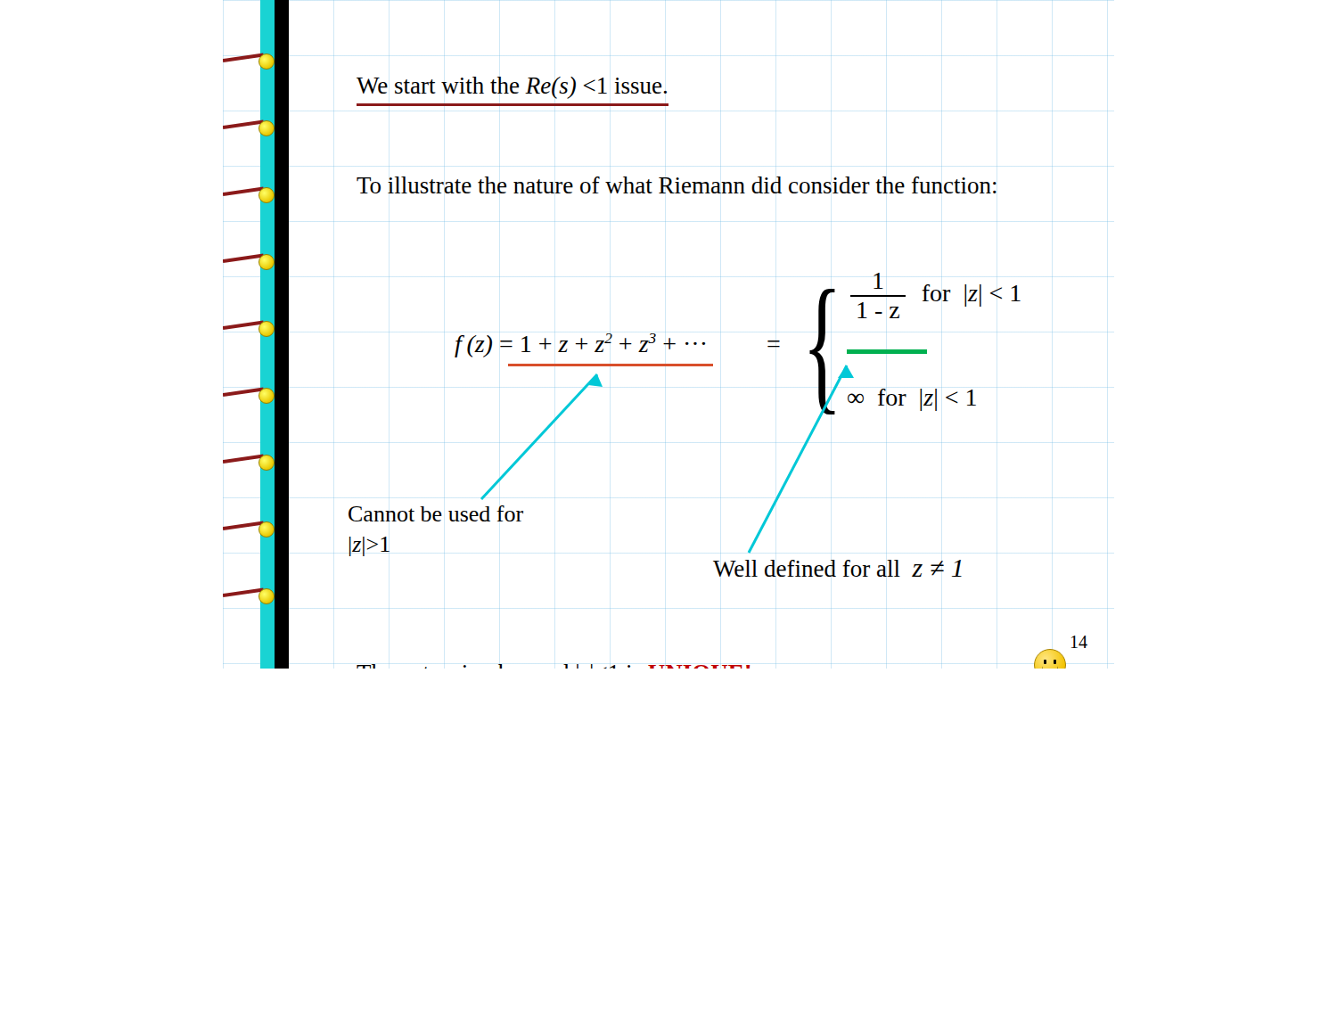We start with the Re(s) <1 issue.
To illustrate the nature of what Riemann did consider the function:
f (z) = 1 + z + z2 + z3 + ···
=
{
11 - z for |z| < 1
∞ for |z| < 1
Cannot be used for
|z|>1
Well defined for all z ≠ 1
The extension beyond |z|<1 is UNIQUE!
14